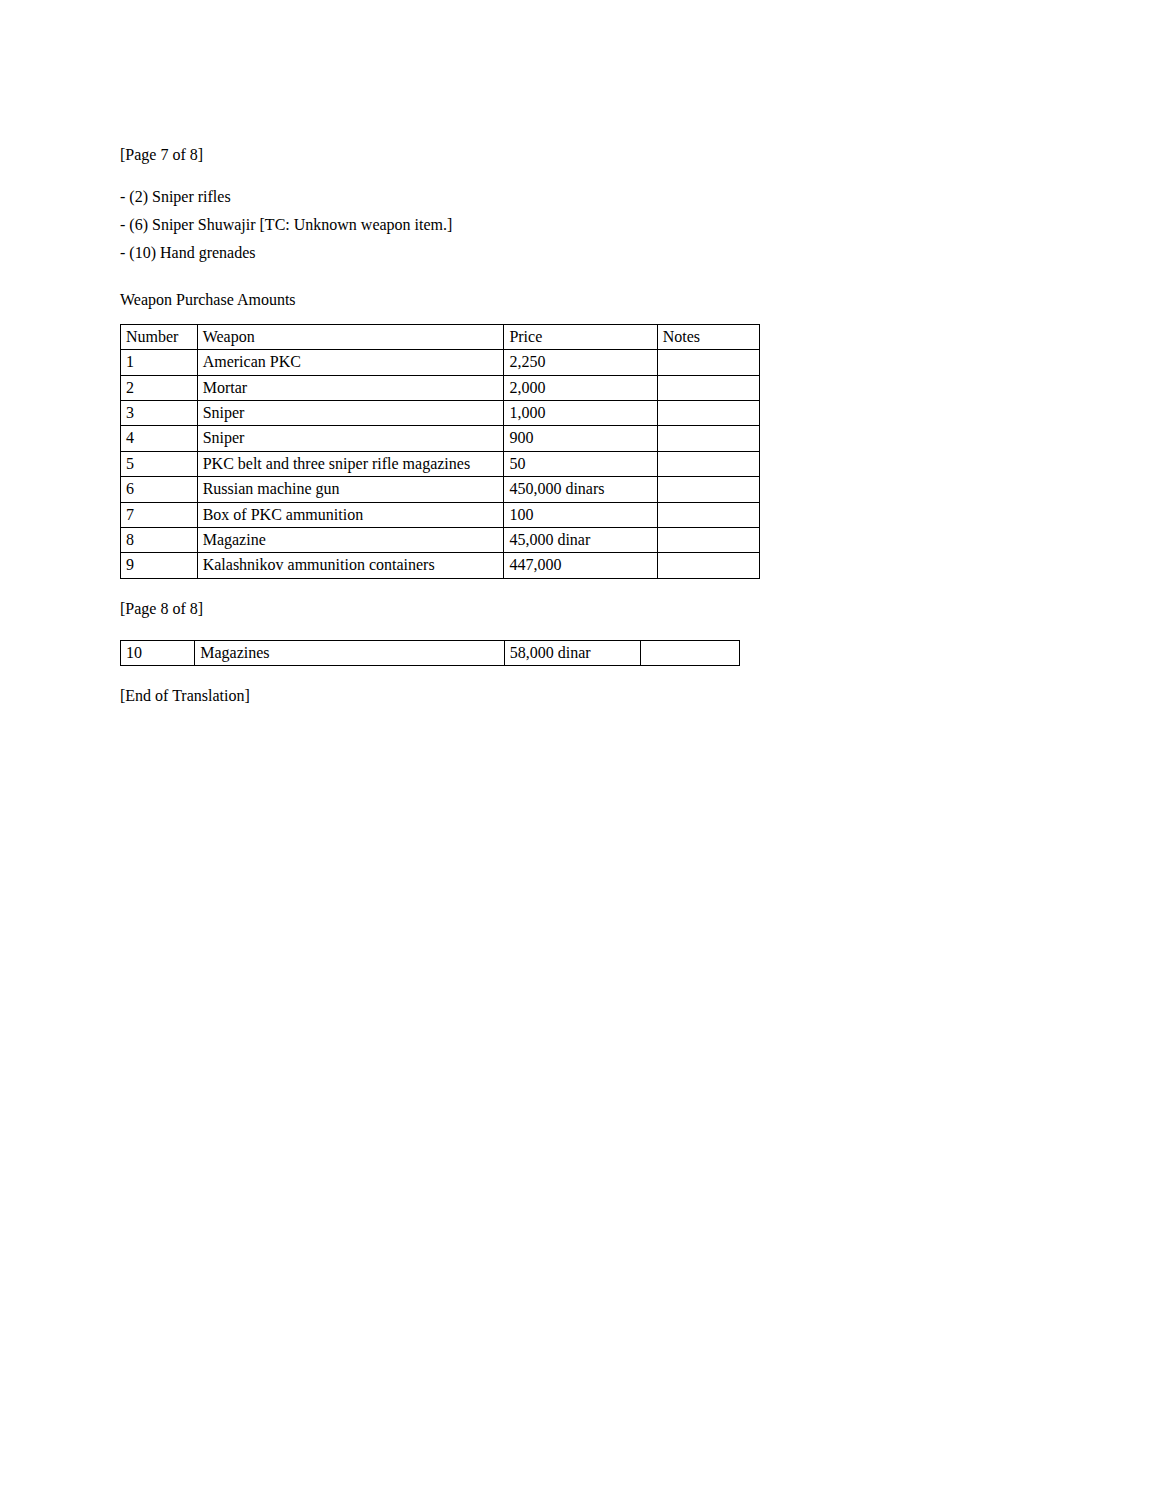[Page 7 of 8]
- (2) Sniper rifles
- (6) Sniper Shuwajir [TC: Unknown weapon item.]
- (10) Hand grenades
Weapon Purchase Amounts
| Number | Weapon | Price | Notes |
| 1 | American PKC | 2,250 | |
| 2 | Mortar | 2,000 | |
| 3 | Sniper | 1,000 | |
| 4 | Sniper | 900 | |
| 5 | PKC belt and three sniper rifle magazines | 50 | |
| 6 | Russian machine gun | 450,000 dinars | |
| 7 | Box of PKC ammunition | 100 | |
| 8 | Magazine | 45,000 dinar | |
| 9 | Kalashnikov ammunition containers | 447,000 | |
[Page 8 of 8]
| 10 | Magazines | 58,000 dinar | |
[End of Translation]